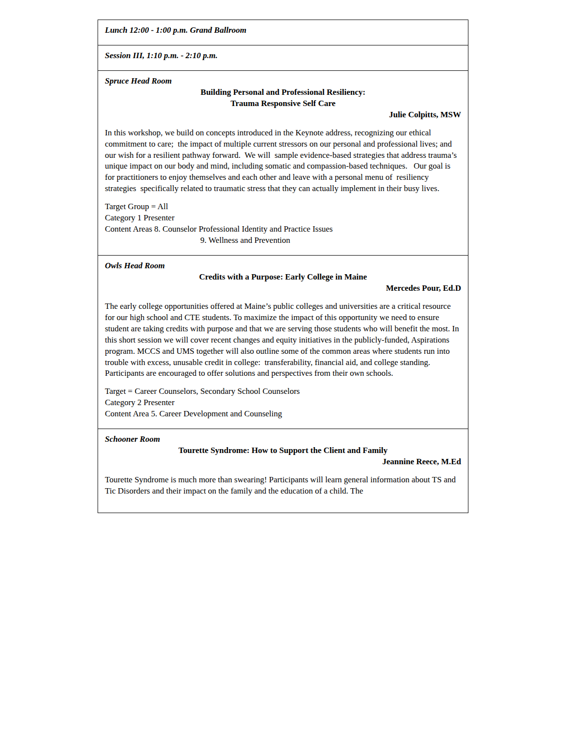| Lunch 12:00 - 1:00 p.m. Grand Ballroom |
| Session III, 1:10 p.m. - 2:10 p.m. |
| Spruce Head Room Building Personal and Professional Resiliency: Trauma Responsive Self Care Julie Colpitts, MSW In this workshop, we build on concepts introduced in the Keynote address, recognizing our ethical commitment to care; the impact of multiple current stressors on our personal and professional lives; and our wish for a resilient pathway forward. We will sample evidence-based strategies that address trauma’s unique impact on our body and mind, including somatic and compassion-based techniques. Our goal is for practitioners to enjoy themselves and each other and leave with a personal menu of resiliency strategies specifically related to traumatic stress that they can actually implement in their busy lives. Target Group = All Category 1 Presenter Content Areas 8. Counselor Professional Identity and Practice Issues 9. Wellness and Prevention |
| Owls Head Room Credits with a Purpose: Early College in Maine Mercedes Pour, Ed.D The early college opportunities offered at Maine’s public colleges and universities are a critical resource for our high school and CTE students. To maximize the impact of this opportunity we need to ensure student are taking credits with purpose and that we are serving those students who will benefit the most. In this short session we will cover recent changes and equity initiatives in the publicly-funded, Aspirations program. MCCS and UMS together will also outline some of the common areas where students run into trouble with excess, unusable credit in college: transferability, financial aid, and college standing. Participants are encouraged to offer solutions and perspectives from their own schools. Target = Career Counselors, Secondary School Counselors Category 2 Presenter Content Area 5. Career Development and Counseling |
| Schooner Room Tourette Syndrome: How to Support the Client and Family Jeannine Reece, M.Ed Tourette Syndrome is much more than swearing! Participants will learn general information about TS and Tic Disorders and their impact on the family and the education of a child. The |